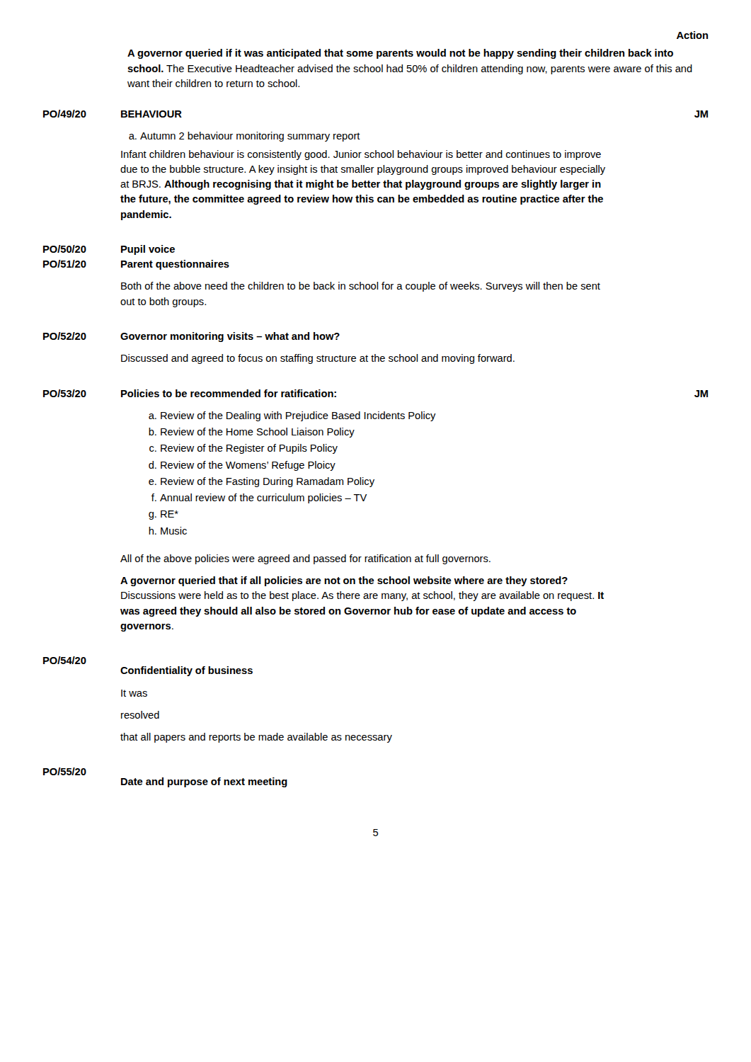Action
A governor queried if it was anticipated that some parents would not be happy sending their children back into school. The Executive Headteacher advised the school had 50% of children attending now, parents were aware of this and want their children to return to school.
PO/49/20
BEHAVIOUR
Autumn 2 behaviour monitoring summary report
Infant children behaviour is consistently good. Junior school behaviour is better and continues to improve due to the bubble structure. A key insight is that smaller playground groups improved behaviour especially at BRJS. Although recognising that it might be better that playground groups are slightly larger in the future, the committee agreed to review how this can be embedded as routine practice after the pandemic.
JM
PO/50/20
PO/51/20
Pupil voice
Parent questionnaires
Both of the above need the children to be back in school for a couple of weeks. Surveys will then be sent out to both groups.
PO/52/20
Governor monitoring visits – what and how?
Discussed and agreed to focus on staffing structure at the school and moving forward.
PO/53/20
Policies to be recommended for ratification:
Review of the Dealing with Prejudice Based Incidents Policy
Review of the Home School Liaison Policy
Review of the Register of Pupils Policy
Review of the Womens’ Refuge Ploicy
Review of the Fasting During Ramadam Policy
Annual review of the curriculum policies – TV
RE*
Music
All of the above policies were agreed and passed for ratification at full governors.
A governor queried that if all policies are not on the school website where are they stored? Discussions were held as to the best place. As there are many, at school, they are available on request. It was agreed they should all also be stored on Governor hub for ease of update and access to governors.
JM
PO/54/20
Confidentiality of business
It was
resolved
that all papers and reports be made available as necessary
PO/55/20
Date and purpose of next meeting
5